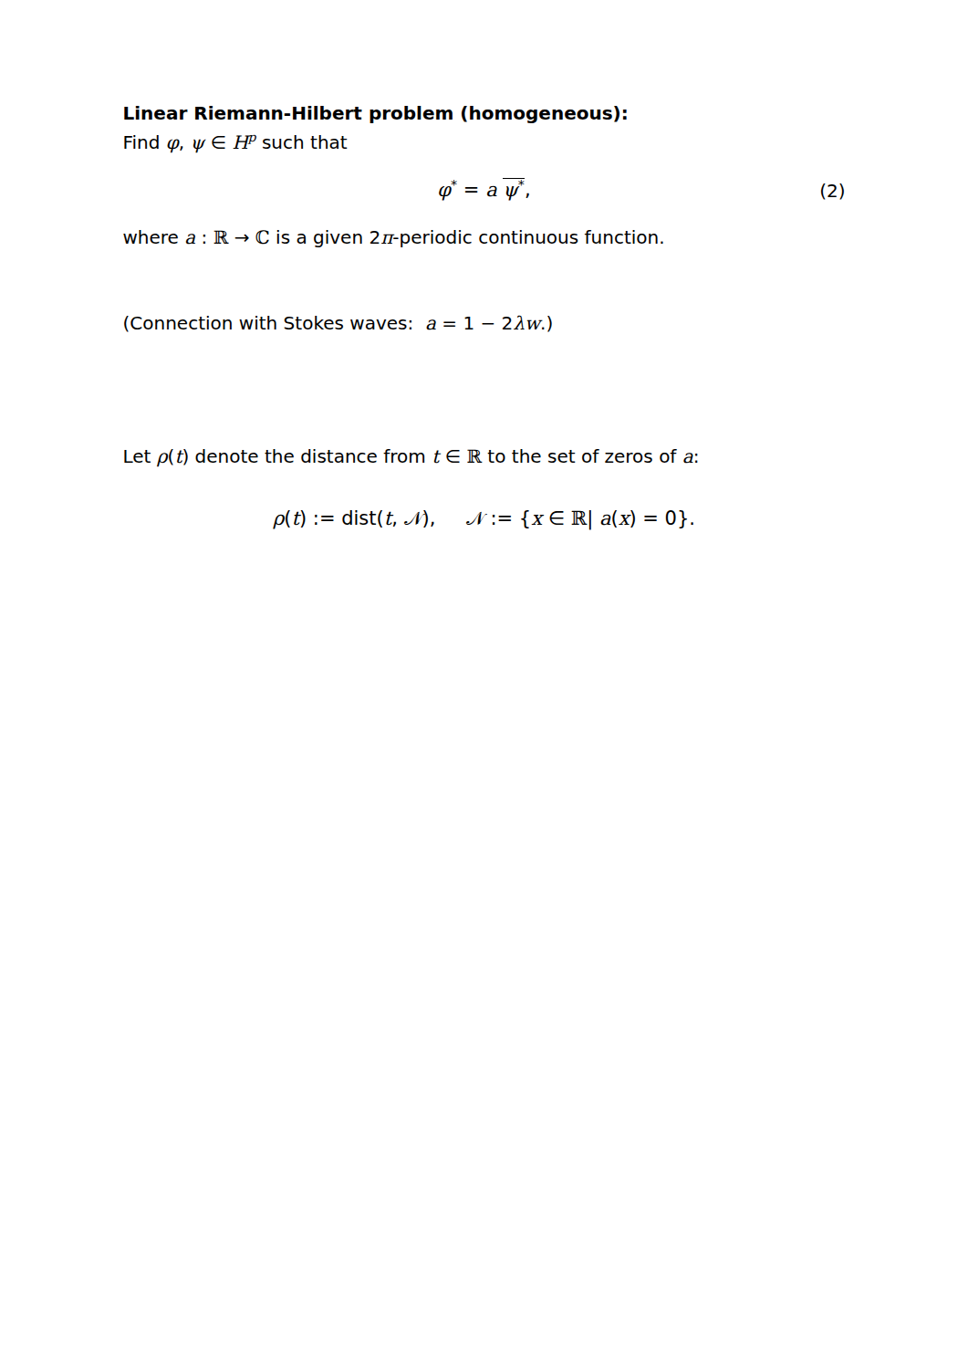Linear Riemann-Hilbert problem (homogeneous):
Find φ, ψ ∈ Hp such that
φ* = a ψ*, (2)
where a : ℝ → ℂ is a given 2π-periodic continuous function.
(Connection with Stokes waves: a = 1 − 2λw.)
Let ρ(t) denote the distance from t ∈ ℝ to the set of zeros of a:
ρ(t) := dist(t, 𝒩), 𝒩 := {x ∈ ℝ| a(x) = 0}.